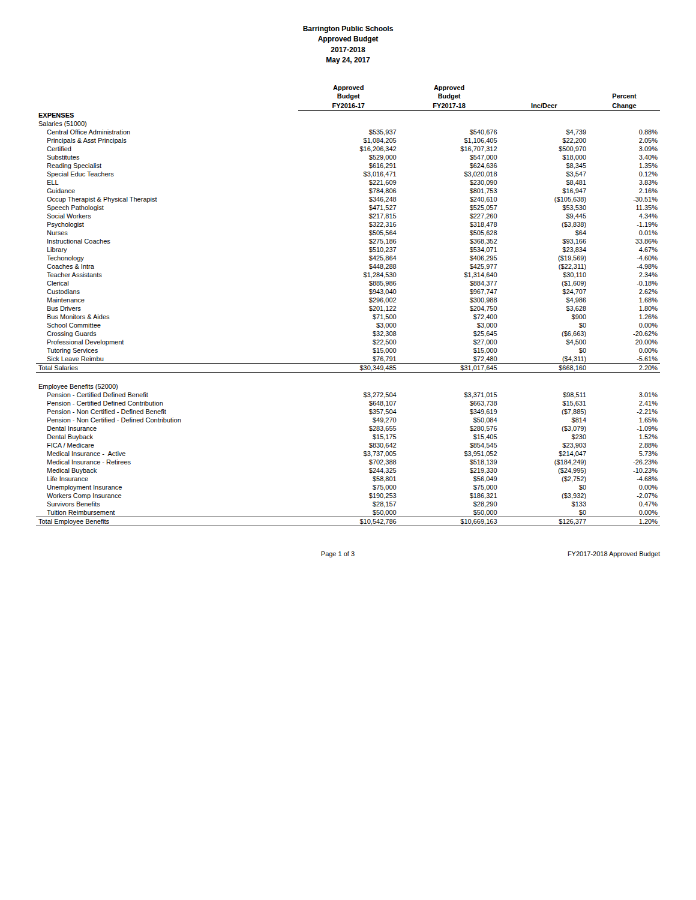Barrington Public Schools
Approved Budget
2017-2018
May 24, 2017
| | Approved Budget | Approved Budget | | Percent |
| --- | --- | --- | --- | --- |
| | FY2016-17 | FY2017-18 | Inc/Decr | Change |
| EXPENSES | | | | |
| Salaries (51000) | | | | |
| Central Office Administration | $535,937 | $540,676 | $4,739 | 0.88% |
| Principals & Asst Principals | $1,084,205 | $1,106,405 | $22,200 | 2.05% |
| Certified | $16,206,342 | $16,707,312 | $500,970 | 3.09% |
| Substitutes | $529,000 | $547,000 | $18,000 | 3.40% |
| Reading Specialist | $616,291 | $624,636 | $8,345 | 1.35% |
| Special Educ Teachers | $3,016,471 | $3,020,018 | $3,547 | 0.12% |
| ELL | $221,609 | $230,090 | $8,481 | 3.83% |
| Guidance | $784,806 | $801,753 | $16,947 | 2.16% |
| Occup Therapist & Physical Therapist | $346,248 | $240,610 | ($105,638) | -30.51% |
| Speech Pathologist | $471,527 | $525,057 | $53,530 | 11.35% |
| Social Workers | $217,815 | $227,260 | $9,445 | 4.34% |
| Psychologist | $322,316 | $318,478 | ($3,838) | -1.19% |
| Nurses | $505,564 | $505,628 | $64 | 0.01% |
| Instructional Coaches | $275,186 | $368,352 | $93,166 | 33.86% |
| Library | $510,237 | $534,071 | $23,834 | 4.67% |
| Techonology | $425,864 | $406,295 | ($19,569) | -4.60% |
| Coaches & Intra | $448,288 | $425,977 | ($22,311) | -4.98% |
| Teacher Assistants | $1,284,530 | $1,314,640 | $30,110 | 2.34% |
| Clerical | $885,986 | $884,377 | ($1,609) | -0.18% |
| Custodians | $943,040 | $967,747 | $24,707 | 2.62% |
| Maintenance | $296,002 | $300,988 | $4,986 | 1.68% |
| Bus Drivers | $201,122 | $204,750 | $3,628 | 1.80% |
| Bus Monitors & Aides | $71,500 | $72,400 | $900 | 1.26% |
| School Committee | $3,000 | $3,000 | $0 | 0.00% |
| Crossing Guards | $32,308 | $25,645 | ($6,663) | -20.62% |
| Professional Development | $22,500 | $27,000 | $4,500 | 20.00% |
| Tutoring Services | $15,000 | $15,000 | $0 | 0.00% |
| Sick Leave Reimbu | $76,791 | $72,480 | ($4,311) | -5.61% |
| Total Salaries | $30,349,485 | $31,017,645 | $668,160 | 2.20% |
| Employee Benefits (52000) | | | | |
| Pension - Certified Defined Benefit | $3,272,504 | $3,371,015 | $98,511 | 3.01% |
| Pension - Certified Defined Contribution | $648,107 | $663,738 | $15,631 | 2.41% |
| Pension - Non Certified - Defined Benefit | $357,504 | $349,619 | ($7,885) | -2.21% |
| Pension - Non Certified - Defined Contribution | $49,270 | $50,084 | $814 | 1.65% |
| Dental Insurance | $283,655 | $280,576 | ($3,079) | -1.09% |
| Dental Buyback | $15,175 | $15,405 | $230 | 1.52% |
| FICA / Medicare | $830,642 | $854,545 | $23,903 | 2.88% |
| Medical Insurance - Active | $3,737,005 | $3,951,052 | $214,047 | 5.73% |
| Medical Insurance - Retirees | $702,388 | $518,139 | ($184,249) | -26.23% |
| Medical Buyback | $244,325 | $219,330 | ($24,995) | -10.23% |
| Life Insurance | $58,801 | $56,049 | ($2,752) | -4.68% |
| Unemployment Insurance | $75,000 | $75,000 | $0 | 0.00% |
| Workers Comp Insurance | $190,253 | $186,321 | ($3,932) | -2.07% |
| Survivors Benefits | $28,157 | $28,290 | $133 | 0.47% |
| Tuition Reimbursement | $50,000 | $50,000 | $0 | 0.00% |
| Total Employee Benefits | $10,542,786 | $10,669,163 | $126,377 | 1.20% |
Page 1 of 3
FY2017-2018 Approved Budget